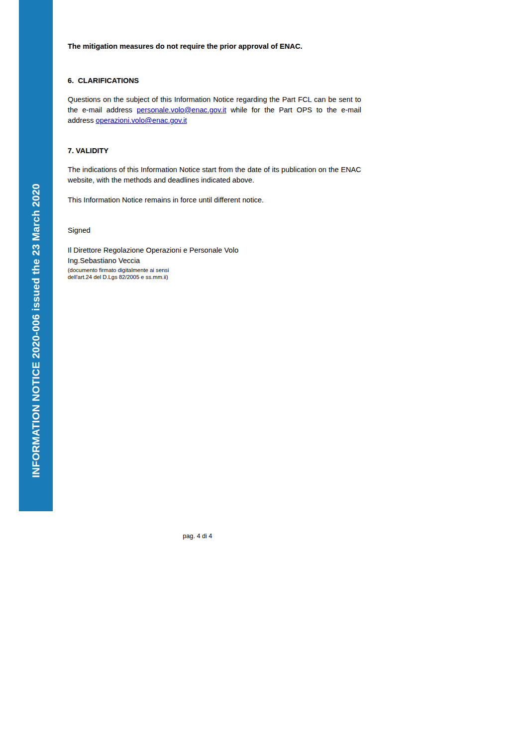INFORMATION NOTICE 2020-006 issued the 23 March 2020
The mitigation measures do not require the prior approval of ENAC.
6. CLARIFICATIONS
Questions on the subject of this Information Notice regarding the Part FCL can be sent to the e-mail address personale.volo@enac.gov.it while for the Part OPS to the e-mail address operazioni.volo@enac.gov.it
7. VALIDITY
The indications of this Information Notice start from the date of its publication on the ENAC website, with the methods and deadlines indicated above.
This Information Notice remains in force until different notice.
Signed
Il Direttore Regolazione Operazioni e Personale Volo
Ing.Sebastiano Veccia
(documento firmato digitalmente ai sensi
dell'art.24 del D.Lgs 82/2005 e ss.mm.ii)
pag. 4 di 4